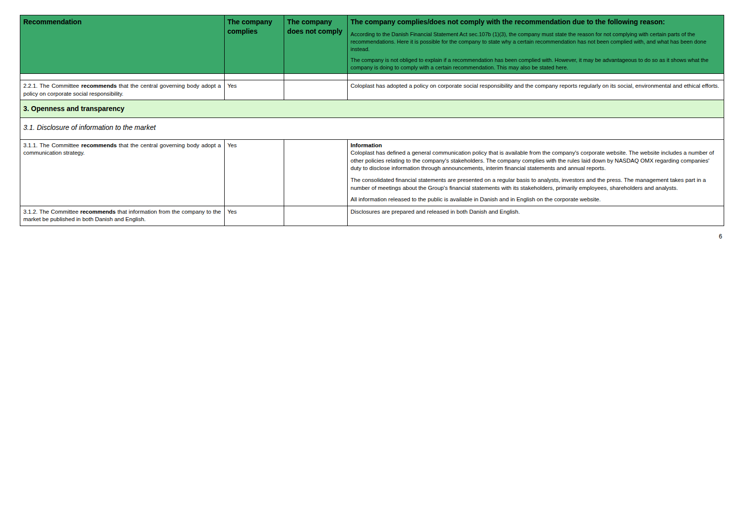| Recommendation | The company complies | The company does not comply | The company complies/does not comply with the recommendation due to the following reason: According to the Danish Financial Statement Act sec.107b (1)(3), the company must state the reason for not complying with certain parts of the recommendations. Here it is possible for the company to state why a certain recommendation has not been complied with, and what has been done instead. The company is not obliged to explain if a recommendation has been complied with. However, it may be advantageous to do so as it shows what the company is doing to comply with a certain recommendation. This may also be stated here. |
| 2.2.1. The Committee recommends that the central governing body adopt a policy on corporate social responsibility. | Yes | | Coloplast has adopted a policy on corporate social responsibility and the company reports regularly on its social, environmental and ethical efforts. |
| 3. Openness and transparency |
| 3.1. Disclosure of information to the market |
| 3.1.1. The Committee recommends that the central governing body adopt a communication strategy. | Yes | | Information Coloplast has defined a general communication policy that is available from the company's corporate website. The website includes a number of other policies relating to the company's stakeholders. The company complies with the rules laid down by NASDAQ OMX regarding companies' duty to disclose information through announcements, interim financial statements and annual reports. The consolidated financial statements are presented on a regular basis to analysts, investors and the press. The management takes part in a number of meetings about the Group's financial statements with its stakeholders, primarily employees, shareholders and analysts. All information released to the public is available in Danish and in English on the corporate website. |
| 3.1.2. The Committee recommends that information from the company to the market be published in both Danish and English. | Yes | | Disclosures are prepared and released in both Danish and English. |
6